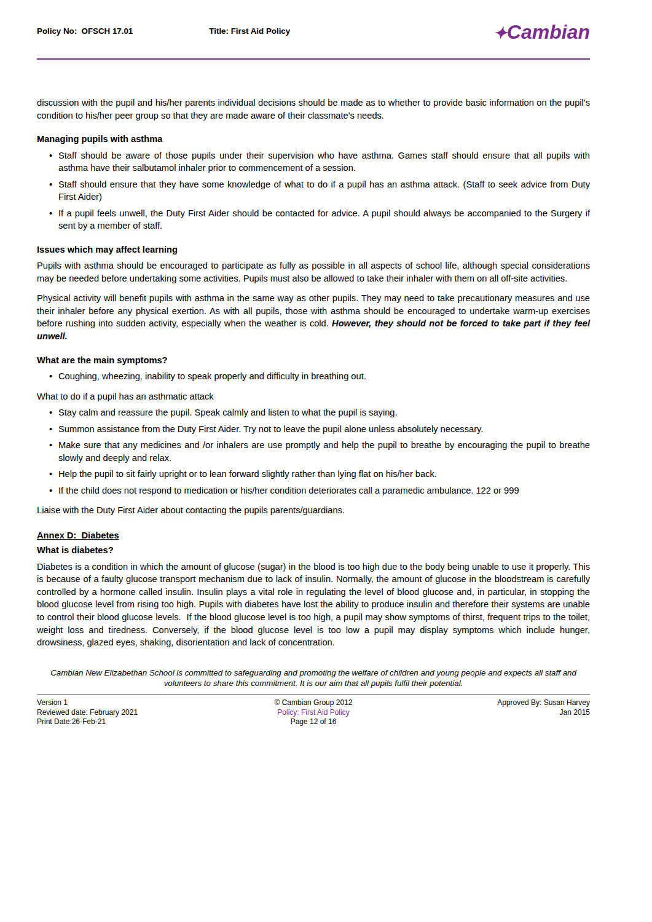Policy No: OFSCH 17.01 Title: First Aid Policy
✦Cambian
discussion with the pupil and his/her parents individual decisions should be made as to whether to provide basic information on the pupil's condition to his/her peer group so that they are made aware of their classmate's needs.
Managing pupils with asthma
Staff should be aware of those pupils under their supervision who have asthma. Games staff should ensure that all pupils with asthma have their salbutamol inhaler prior to commencement of a session.
Staff should ensure that they have some knowledge of what to do if a pupil has an asthma attack. (Staff to seek advice from Duty First Aider)
If a pupil feels unwell, the Duty First Aider should be contacted for advice. A pupil should always be accompanied to the Surgery if sent by a member of staff.
Issues which may affect learning
Pupils with asthma should be encouraged to participate as fully as possible in all aspects of school life, although special considerations may be needed before undertaking some activities. Pupils must also be allowed to take their inhaler with them on all off-site activities.
Physical activity will benefit pupils with asthma in the same way as other pupils. They may need to take precautionary measures and use their inhaler before any physical exertion. As with all pupils, those with asthma should be encouraged to undertake warm-up exercises before rushing into sudden activity, especially when the weather is cold. However, they should not be forced to take part if they feel unwell.
What are the main symptoms?
Coughing, wheezing, inability to speak properly and difficulty in breathing out.
What to do if a pupil has an asthmatic attack
Stay calm and reassure the pupil. Speak calmly and listen to what the pupil is saying.
Summon assistance from the Duty First Aider. Try not to leave the pupil alone unless absolutely necessary.
Make sure that any medicines and /or inhalers are use promptly and help the pupil to breathe by encouraging the pupil to breathe slowly and deeply and relax.
Help the pupil to sit fairly upright or to lean forward slightly rather than lying flat on his/her back.
If the child does not respond to medication or his/her condition deteriorates call a paramedic ambulance. 122 or 999
Liaise with the Duty First Aider about contacting the pupils parents/guardians.
Annex D: Diabetes
What is diabetes?
Diabetes is a condition in which the amount of glucose (sugar) in the blood is too high due to the body being unable to use it properly. This is because of a faulty glucose transport mechanism due to lack of insulin. Normally, the amount of glucose in the bloodstream is carefully controlled by a hormone called insulin. Insulin plays a vital role in regulating the level of blood glucose and, in particular, in stopping the blood glucose level from rising too high. Pupils with diabetes have lost the ability to produce insulin and therefore their systems are unable to control their blood glucose levels. If the blood glucose level is too high, a pupil may show symptoms of thirst, frequent trips to the toilet, weight loss and tiredness. Conversely, if the blood glucose level is too low a pupil may display symptoms which include hunger, drowsiness, glazed eyes, shaking, disorientation and lack of concentration.
Cambian New Elizabethan School is committed to safeguarding and promoting the welfare of children and young people and expects all staff and volunteers to share this commitment. It is our aim that all pupils fulfil their potential.
| Version 1 Reviewed date: February 2021 Print Date:26-Feb-21 | © Cambian Group 2012 Policy: First Aid Policy Page 12 of 16 | Approved By: Susan Harvey Jan 2015 |